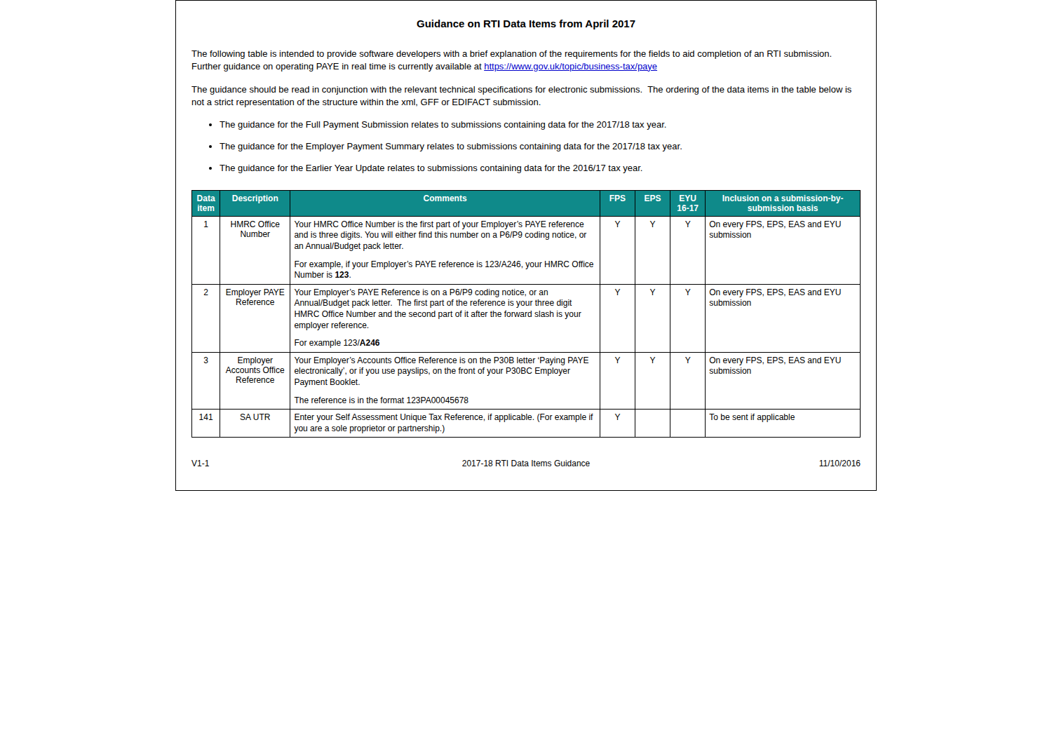Guidance on RTI Data Items from April 2017
The following table is intended to provide software developers with a brief explanation of the requirements for the fields to aid completion of an RTI submission. Further guidance on operating PAYE in real time is currently available at https://www.gov.uk/topic/business-tax/paye
The guidance should be read in conjunction with the relevant technical specifications for electronic submissions. The ordering of the data items in the table below is not a strict representation of the structure within the xml, GFF or EDIFACT submission.
The guidance for the Full Payment Submission relates to submissions containing data for the 2017/18 tax year.
The guidance for the Employer Payment Summary relates to submissions containing data for the 2017/18 tax year.
The guidance for the Earlier Year Update relates to submissions containing data for the 2016/17 tax year.
| Data item | Description | Comments | FPS | EPS | EYU 16-17 | Inclusion on a submission-by-submission basis |
| --- | --- | --- | --- | --- | --- | --- |
| 1 | HMRC Office Number | Your HMRC Office Number is the first part of your Employer’s PAYE reference and is three digits. You will either find this number on a P6/P9 coding notice, or an Annual/Budget pack letter. For example, if your Employer’s PAYE reference is 123/A246, your HMRC Office Number is 123 . | Y | Y | Y | On every FPS, EPS, EAS and EYU submission |
| 2 | Employer PAYE Reference | Your Employer’s PAYE Reference is on a P6/P9 coding notice, or an Annual/Budget pack letter. The first part of the reference is your three digit HMRC Office Number and the second part of it after the forward slash is your employer reference. For example 123/ A246 | Y | Y | Y | On every FPS, EPS, EAS and EYU submission |
| 3 | Employer Accounts Office Reference | Your Employer’s Accounts Office Reference is on the P30B letter ‘Paying PAYE electronically’, or if you use payslips, on the front of your P30BC Employer Payment Booklet. The reference is in the format 123PA00045678 | Y | Y | Y | On every FPS, EPS, EAS and EYU submission |
| 141 | SA UTR | Enter your Self Assessment Unique Tax Reference, if applicable. (For example if you are a sole proprietor or partnership.) | Y | | | To be sent if applicable |
V1-1
2017-18 RTI Data Items Guidance
11/10/2016